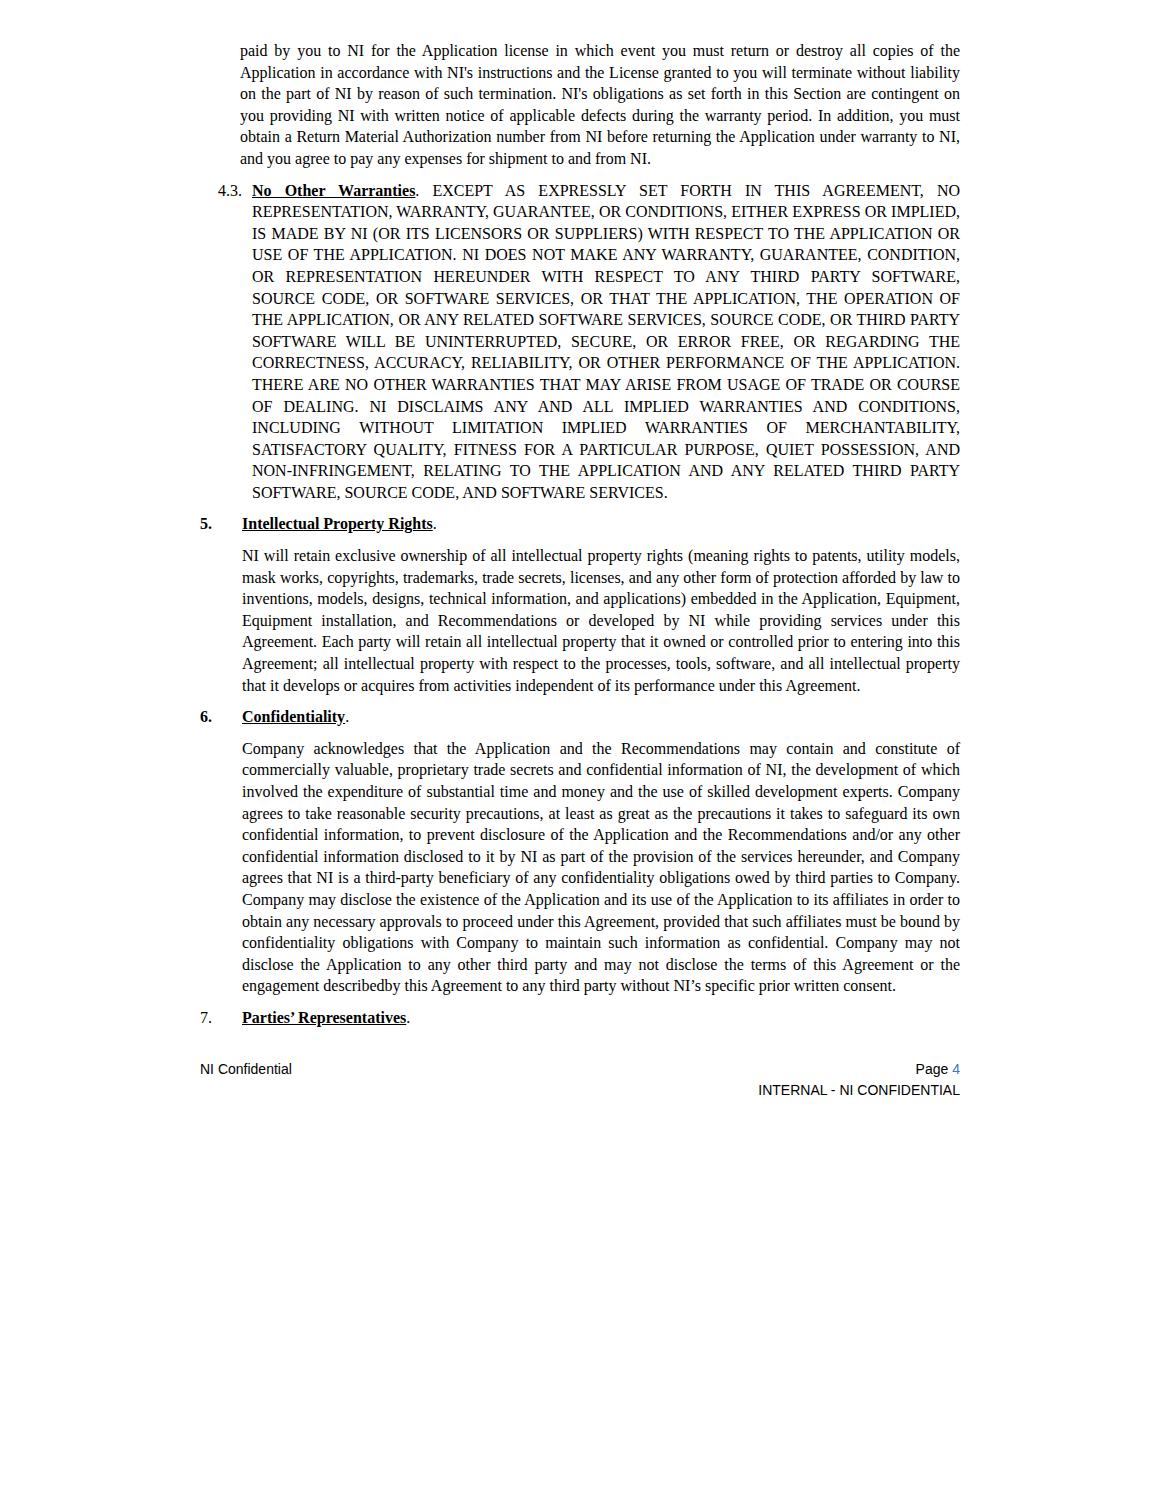paid by you to NI for the Application license in which event you must return or destroy all copies of the Application in accordance with NI's instructions and the License granted to you will terminate without liability on the part of NI by reason of such termination. NI's obligations as set forth in this Section are contingent on you providing NI with written notice of applicable defects during the warranty period. In addition, you must obtain a Return Material Authorization number from NI before returning the Application under warranty to NI, and you agree to pay any expenses for shipment to and from NI.
4.3.
No Other Warranties. EXCEPT AS EXPRESSLY SET FORTH IN THIS AGREEMENT, NO REPRESENTATION, WARRANTY, GUARANTEE, OR CONDITIONS, EITHER EXPRESS OR IMPLIED, IS MADE BY NI (OR ITS LICENSORS OR SUPPLIERS) WITH RESPECT TO THE APPLICATION OR USE OF THE APPLICATION. NI DOES NOT MAKE ANY WARRANTY, GUARANTEE, CONDITION, OR REPRESENTATION HEREUNDER WITH RESPECT TO ANY THIRD PARTY SOFTWARE, SOURCE CODE, OR SOFTWARE SERVICES, OR THAT THE APPLICATION, THE OPERATION OF THE APPLICATION, OR ANY RELATED SOFTWARE SERVICES, SOURCE CODE, OR THIRD PARTY SOFTWARE WILL BE UNINTERRUPTED, SECURE, OR ERROR FREE, OR REGARDING THE CORRECTNESS, ACCURACY, RELIABILITY, OR OTHER PERFORMANCE OF THE APPLICATION. THERE ARE NO OTHER WARRANTIES THAT MAY ARISE FROM USAGE OF TRADE OR COURSE OF DEALING. NI DISCLAIMS ANY AND ALL IMPLIED WARRANTIES AND CONDITIONS, INCLUDING WITHOUT LIMITATION IMPLIED WARRANTIES OF MERCHANTABILITY, SATISFACTORY QUALITY, FITNESS FOR A PARTICULAR PURPOSE, QUIET POSSESSION, AND NON-INFRINGEMENT, RELATING TO THE APPLICATION AND ANY RELATED THIRD PARTY SOFTWARE, SOURCE CODE, AND SOFTWARE SERVICES.
5.
Intellectual Property Rights.
NI will retain exclusive ownership of all intellectual property rights (meaning rights to patents, utility models, mask works, copyrights, trademarks, trade secrets, licenses, and any other form of protection afforded by law to inventions, models, designs, technical information, and applications) embedded in the Application, Equipment, Equipment installation, and Recommendations or developed by NI while providing services under this Agreement. Each party will retain all intellectual property that it owned or controlled prior to entering into this Agreement; all intellectual property with respect to the processes, tools, software, and all intellectual property that it develops or acquires from activities independent of its performance under this Agreement.
6.
Confidentiality.
Company acknowledges that the Application and the Recommendations may contain and constitute of commercially valuable, proprietary trade secrets and confidential information of NI, the development of which involved the expenditure of substantial time and money and the use of skilled development experts. Company agrees to take reasonable security precautions, at least as great as the precautions it takes to safeguard its own confidential information, to prevent disclosure of the Application and the Recommendations and/or any other confidential information disclosed to it by NI as part of the provision of the services hereunder, and Company agrees that NI is a third-party beneficiary of any confidentiality obligations owed by third parties to Company. Company may disclose the existence of the Application and its use of the Application to its affiliates in order to obtain any necessary approvals to proceed under this Agreement, provided that such affiliates must be bound by confidentiality obligations with Company to maintain such information as confidential. Company may not disclose the Application to any other third party and may not disclose the terms of this Agreement or the engagement describedby this Agreement to any third party without NI’s specific prior written consent.
7.
Parties’ Representatives.
NI Confidential
Page 4
INTERNAL - NI CONFIDENTIAL